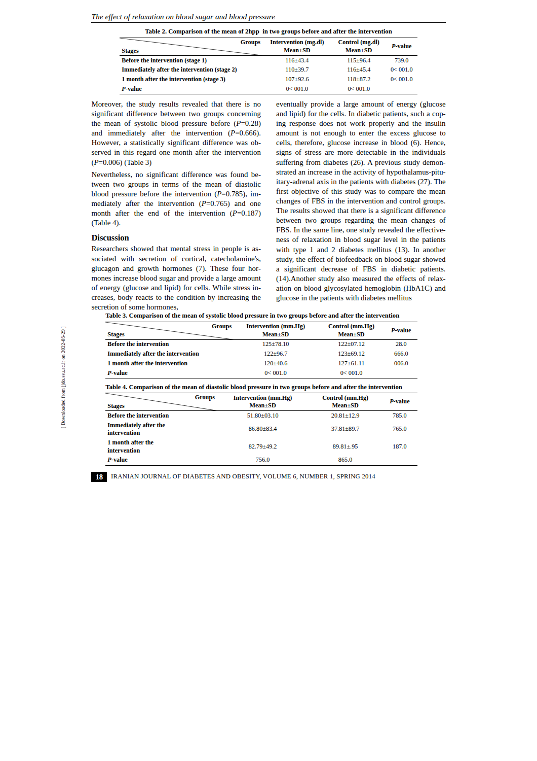[ Downloaded from jjdo.ssu.ac.ir on 2022-06-29 ]
The effect of relaxation on blood sugar and blood pressure
Table 2. Comparison of the mean of 2hpp in two groups before and after the intervention
| Groups Stages | Intervention (mg.dl) Mean±SD | Control (mg.dl) Mean±SD | P -value |
| --- | --- | --- | --- |
| Before the intervention (stage 1) | 116±43.4 | 115±96.4 | 739.0 |
| Immediately after the intervention (stage 2) | 110±39.7 | 116±45.4 | 0< 001.0 |
| 1 month after the intervention (stage 3) | 107±92.6 | 118±87.2 | 0< 001.0 |
| P -value | 0< 001.0 | 0< 001.0 | |
Moreover, the study results revealed that there is no significant difference between two groups concerning the mean of systolic blood pressure before (P=0.28) and immediately after the intervention (P=0.666). However, a statistically significant difference was observed in this regard one month after the intervention (P=0.006) (Table 3)
Nevertheless, no significant difference was found between two groups in terms of the mean of diastolic blood pressure before the intervention (P=0.785), immediately after the intervention (P=0.765) and one month after the end of the intervention (P=0.187) (Table 4).
Discussion
Researchers showed that mental stress in people is associated with secretion of cortical, catecholamine's, glucagon and growth hormones (7). These four hormones increase blood sugar and provide a large amount of energy (glucose and lipid) for cells. While stress increases, body reacts to the condition by increasing the secretion of some hormones,
eventually provide a large amount of energy (glucose and lipid) for the cells. In diabetic patients, such a coping response does not work properly and the insulin amount is not enough to enter the excess glucose to cells, therefore, glucose increase in blood (6). Hence, signs of stress are more detectable in the individuals suffering from diabetes (26). A previous study demonstrated an increase in the activity of hypothalamus-pituitary-adrenal axis in the patients with diabetes (27). The first objective of this study was to compare the mean changes of FBS in the intervention and control groups. The results showed that there is a significant difference between two groups regarding the mean changes of FBS. In the same line, one study revealed the effectiveness of relaxation in blood sugar level in the patients with type 1 and 2 diabetes mellitus (13). In another study, the effect of biofeedback on blood sugar showed a significant decrease of FBS in diabetic patients. (14).Another study also measured the effects of relaxation on blood glycosylated hemoglobin (HbA1C) and glucose in the patients with diabetes mellitus
Table 3. Comparison of the mean of systolic blood pressure in two groups before and after the intervention
| Groups Stages | Intervention (mm.Hg) Mean±SD | Control (mm.Hg) Mean±SD | P -value |
| --- | --- | --- | --- |
| Before the intervention | 125±78.10 | 122±07.12 | 28.0 |
| Immediately after the intervention | 122±96.7 | 123±69.12 | 666.0 |
| 1 month after the intervention | 120±40.6 | 127±61.11 | 006.0 |
| P -value | 0< 001.0 | 0< 001.0 | |
Table 4. Comparison of the mean of diastolic blood pressure in two groups before and after the intervention
| Groups Stages | Intervention (mm.Hg) Mean±SD | Control (mm.Hg) Mean±SD | P -value |
| --- | --- | --- | --- |
| Before the intervention | 51.80±03.10 | 20.81±12.9 | 785.0 |
| Immediately after the intervention | 86.80±83.4 | 37.81±89.7 | 765.0 |
| 1 month after the intervention | 82.79±49.2 | 89.81±.95 | 187.0 |
| P -value | 756.0 | 865.0 | |
18 IRANIAN JOURNAL OF DIABETES AND OBESITY, VOLUME 6, NUMBER 1, SPRING 2014